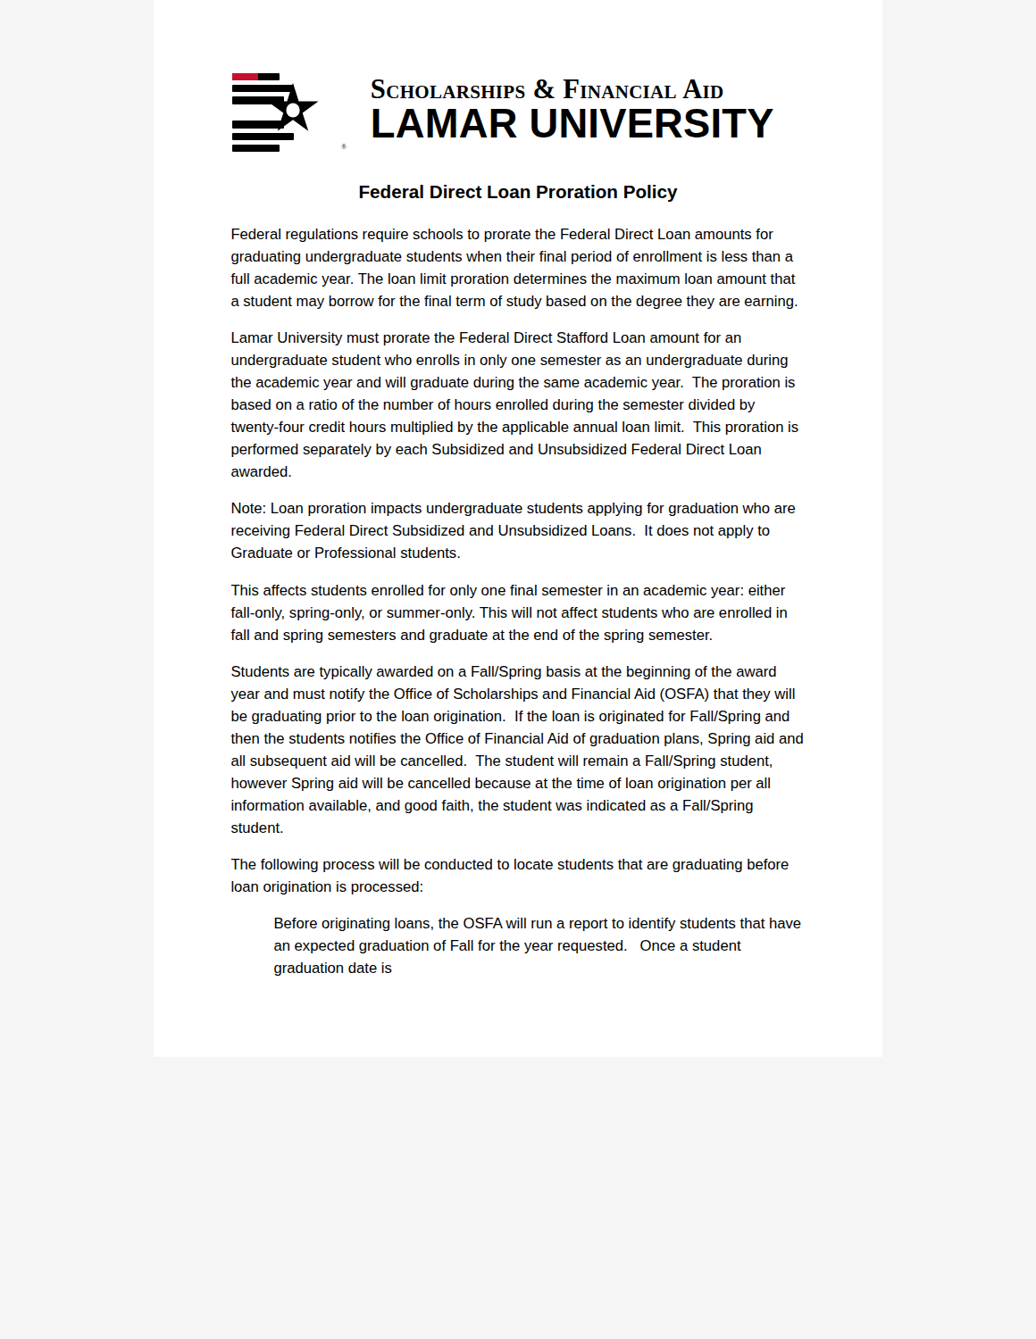®
Scholarships & Financial Aid
LAMAR UNIVERSITY
Federal Direct Loan Proration Policy
Federal regulations require schools to prorate the Federal Direct Loan amounts for graduating undergraduate students when their final period of enrollment is less than a full academic year. The loan limit proration determines the maximum loan amount that a student may borrow for the final term of study based on the degree they are earning.
Lamar University must prorate the Federal Direct Stafford Loan amount for an undergraduate student who enrolls in only one semester as an undergraduate during the academic year and will graduate during the same academic year. The proration is based on a ratio of the number of hours enrolled during the semester divided by twenty-four credit hours multiplied by the applicable annual loan limit. This proration is performed separately by each Subsidized and Unsubsidized Federal Direct Loan awarded.
Note: Loan proration impacts undergraduate students applying for graduation who are receiving Federal Direct Subsidized and Unsubsidized Loans. It does not apply to Graduate or Professional students.
This affects students enrolled for only one final semester in an academic year: either fall-only, spring-only, or summer-only. This will not affect students who are enrolled in fall and spring semesters and graduate at the end of the spring semester.
Students are typically awarded on a Fall/Spring basis at the beginning of the award year and must notify the Office of Scholarships and Financial Aid (OSFA) that they will be graduating prior to the loan origination. If the loan is originated for Fall/Spring and then the students notifies the Office of Financial Aid of graduation plans, Spring aid and all subsequent aid will be cancelled. The student will remain a Fall/Spring student, however Spring aid will be cancelled because at the time of loan origination per all information available, and good faith, the student was indicated as a Fall/Spring student.
The following process will be conducted to locate students that are graduating before loan origination is processed:
Before originating loans, the OSFA will run a report to identify students that have an expected graduation of Fall for the year requested. Once a student graduation date is